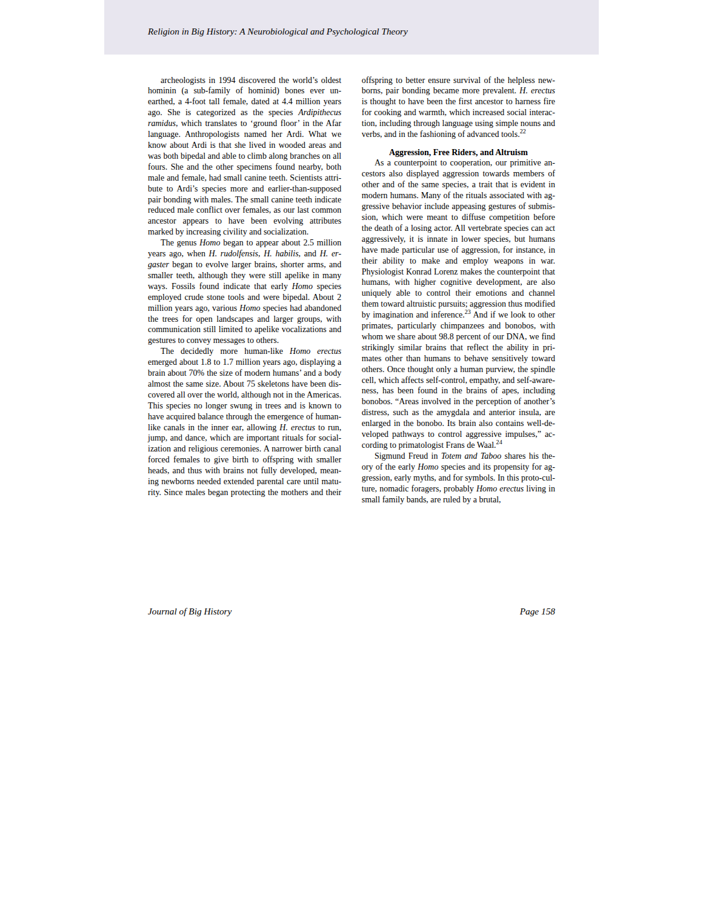Religion in Big History: A Neurobiological and Psychological Theory
archeologists in 1994 discovered the world’s oldest hominin (a sub-family of hominid) bones ever unearthed, a 4-foot tall female, dated at 4.4 million years ago. She is categorized as the species Ardipithecus ramidus, which translates to ‘ground floor’ in the Afar language. Anthropologists named her Ardi. What we know about Ardi is that she lived in wooded areas and was both bipedal and able to climb along branches on all fours. She and the other specimens found nearby, both male and female, had small canine teeth. Scientists attribute to Ardi’s species more and earlier-than-supposed pair bonding with males. The small canine teeth indicate reduced male conflict over females, as our last common ancestor appears to have been evolving attributes marked by increasing civility and socialization.
The genus Homo began to appear about 2.5 million years ago, when H. rudolfensis, H. habilis, and H. ergaster began to evolve larger brains, shorter arms, and smaller teeth, although they were still apelike in many ways. Fossils found indicate that early Homo species employed crude stone tools and were bipedal. About 2 million years ago, various Homo species had abandoned the trees for open landscapes and larger groups, with communication still limited to apelike vocalizations and gestures to convey messages to others.
The decidedly more human-like Homo erectus emerged about 1.8 to 1.7 million years ago, displaying a brain about 70% the size of modern humans’ and a body almost the same size. About 75 skeletons have been discovered all over the world, although not in the Americas. This species no longer swung in trees and is known to have acquired balance through the emergence of human-like canals in the inner ear, allowing H. erectus to run, jump, and dance, which are important rituals for socialization and religious ceremonies. A narrower birth canal forced females to give birth to offspring with smaller heads, and thus with brains not fully developed, meaning newborns needed extended parental care until maturity. Since males began protecting the mothers and their offspring to better ensure survival of the helpless newborns, pair bonding became more prevalent. H. erectus is thought to have been the first ancestor to harness fire for cooking and warmth, which increased social interaction, including through language using simple nouns and verbs, and in the fashioning of advanced tools.22
Aggression, Free Riders, and Altruism
As a counterpoint to cooperation, our primitive ancestors also displayed aggression towards members of other and of the same species, a trait that is evident in modern humans. Many of the rituals associated with aggressive behavior include appeasing gestures of submission, which were meant to diffuse competition before the death of a losing actor. All vertebrate species can act aggressively, it is innate in lower species, but humans have made particular use of aggression, for instance, in their ability to make and employ weapons in war. Physiologist Konrad Lorenz makes the counterpoint that humans, with higher cognitive development, are also uniquely able to control their emotions and channel them toward altruistic pursuits; aggression thus modified by imagination and inference.23 And if we look to other primates, particularly chimpanzees and bonobos, with whom we share about 98.8 percent of our DNA, we find strikingly similar brains that reflect the ability in primates other than humans to behave sensitively toward others. Once thought only a human purview, the spindle cell, which affects self-control, empathy, and self-awareness, has been found in the brains of apes, including bonobos. “Areas involved in the perception of another’s distress, such as the amygdala and anterior insula, are enlarged in the bonobo. Its brain also contains well-developed pathways to control aggressive impulses,” according to primatologist Frans de Waal.24
Sigmund Freud in Totem and Taboo shares his theory of the early Homo species and its propensity for aggression, early myths, and for symbols. In this proto-culture, nomadic foragers, probably Homo erectus living in small family bands, are ruled by a brutal,
Journal of Big History Page 158